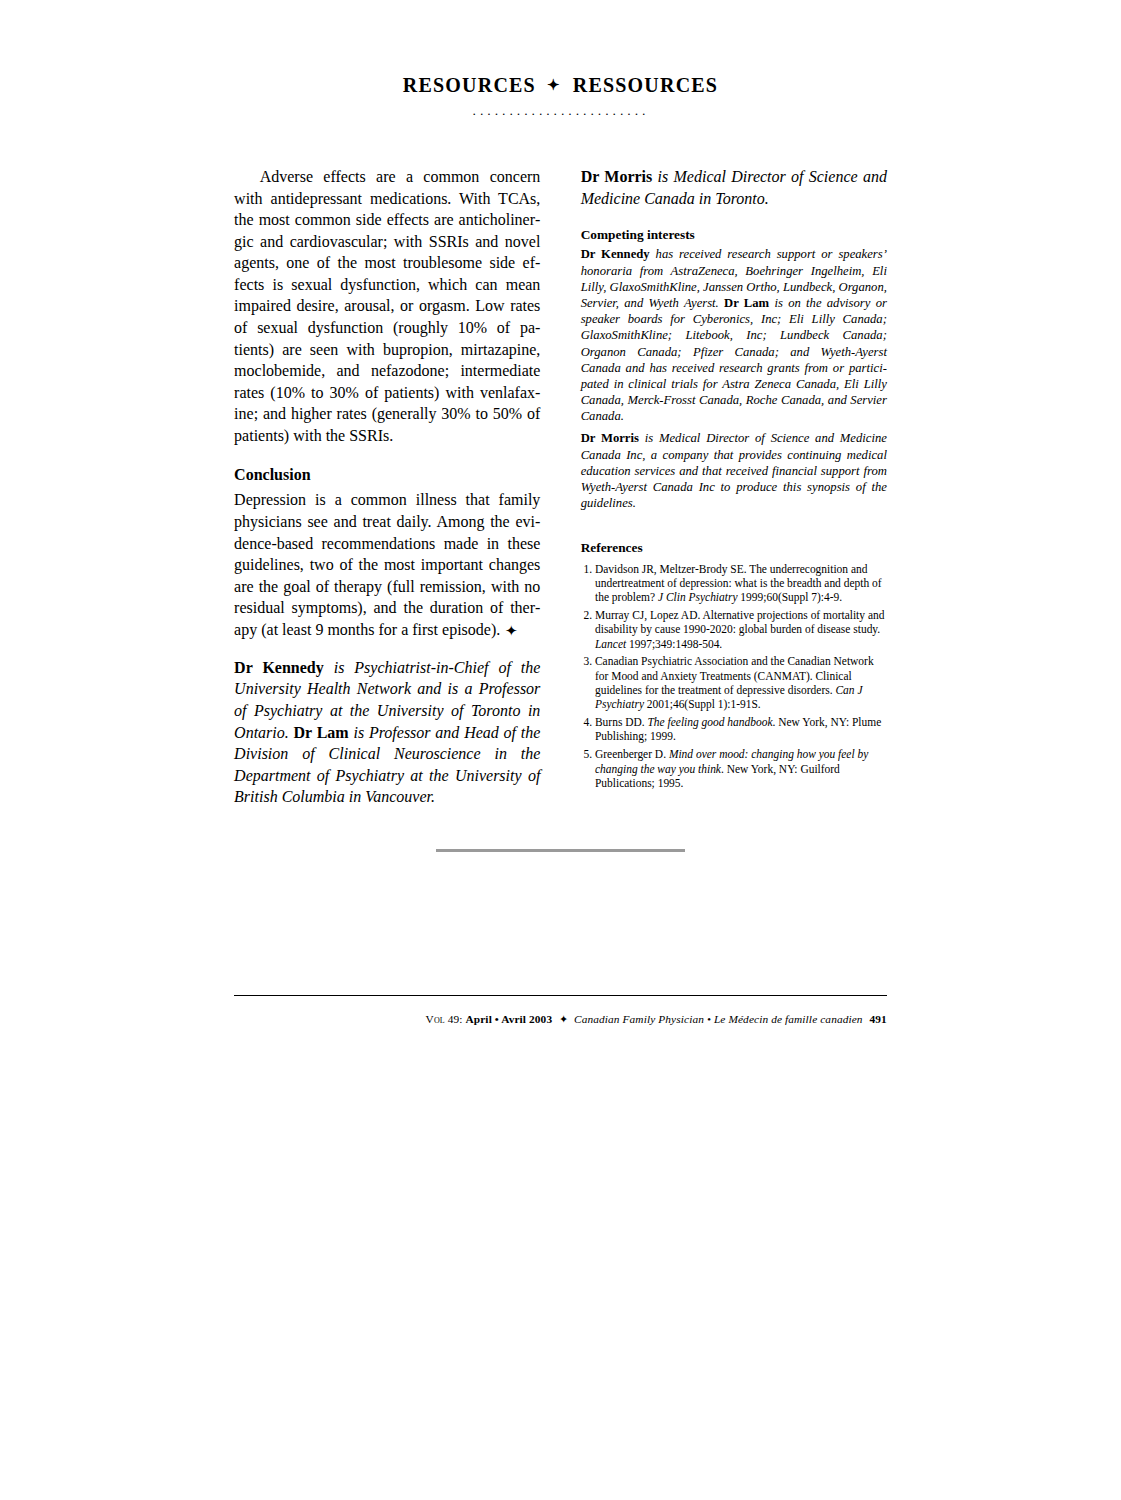Resources ✦ Ressources
························
Adverse effects are a common concern with antidepressant medications. With TCAs, the most common side effects are anticholinergic and cardiovascular; with SSRIs and novel agents, one of the most troublesome side effects is sexual dysfunction, which can mean impaired desire, arousal, or orgasm. Low rates of sexual dysfunction (roughly 10% of patients) are seen with bupropion, mirtazapine, moclobemide, and nefazodone; intermediate rates (10% to 30% of patients) with venlafaxine; and higher rates (generally 30% to 50% of patients) with the SSRIs.
Conclusion
Depression is a common illness that family physicians see and treat daily. Among the evidence-based recommendations made in these guidelines, two of the most important changes are the goal of therapy (full remission, with no residual symptoms), and the duration of therapy (at least 9 months for a first episode).✦
Dr Kennedy is Psychiatrist-in-Chief of the University Health Network and is a Professor of Psychiatry at the University of Toronto in Ontario. Dr Lam is Professor and Head of the Division of Clinical Neuroscience in the Department of Psychiatry at the University of British Columbia in Vancouver.
Dr Morris is Medical Director of Science and Medicine Canada in Toronto.
Competing interests
Dr Kennedy has received research support or speakers’ honoraria from AstraZeneca, Boehringer Ingelheim, Eli Lilly, GlaxoSmithKline, Janssen Ortho, Lundbeck, Organon, Servier, and Wyeth Ayerst. Dr Lam is on the advisory or speaker boards for Cyberonics, Inc; Eli Lilly Canada; GlaxoSmithKline; Litebook, Inc; Lundbeck Canada; Organon Canada; Pfizer Canada; and Wyeth-Ayerst Canada and has received research grants from or participated in clinical trials for Astra Zeneca Canada, Eli Lilly Canada, Merck-Frosst Canada, Roche Canada, and Servier Canada.
Dr Morris is Medical Director of Science and Medicine Canada Inc, a company that provides continuing medical education services and that received financial support from Wyeth-Ayerst Canada Inc to produce this synopsis of the guidelines.
References
Davidson JR, Meltzer-Brody SE. The underrecognition and undertreatment of depression: what is the breadth and depth of the problem? J Clin Psychiatry 1999;60(Suppl 7):4-9.
Murray CJ, Lopez AD. Alternative projections of mortality and disability by cause 1990-2020: global burden of disease study. Lancet 1997;349:1498-504.
Canadian Psychiatric Association and the Canadian Network for Mood and Anxiety Treatments (CANMAT). Clinical guidelines for the treatment of depressive disorders. Can J Psychiatry 2001;46(Suppl 1):1-91S.
Burns DD. The feeling good handbook. New York, NY: Plume Publishing; 1999.
Greenberger D. Mind over mood: changing how you feel by changing the way you think. New York, NY: Guilford Publications; 1995.
Vol 49: April • Avril 2003 ✦ Canadian Family Physician • Le Médecin de famille canadien 491